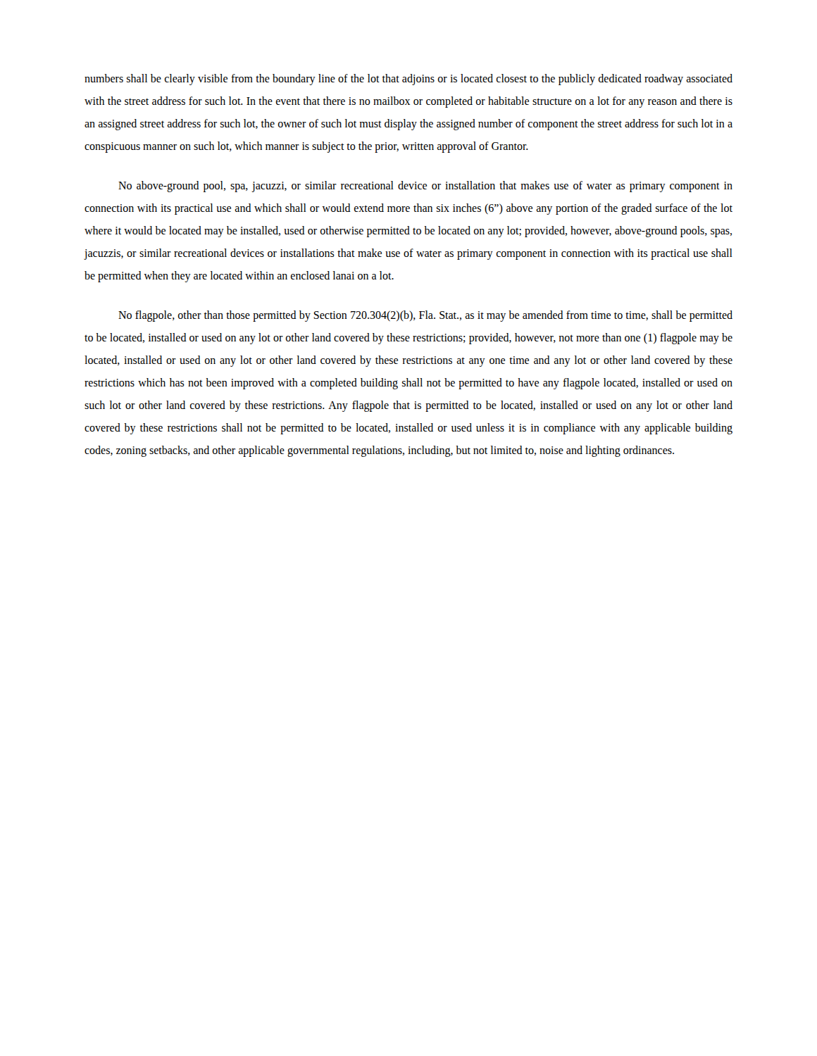numbers shall be clearly visible from the boundary line of the lot that adjoins or is located closest to the publicly dedicated roadway associated with the street address for such lot. In the event that there is no mailbox or completed or habitable structure on a lot for any reason and there is an assigned street address for such lot, the owner of such lot must display the assigned number of component the street address for such lot in a conspicuous manner on such lot, which manner is subject to the prior, written approval of Grantor.
No above-ground pool, spa, jacuzzi, or similar recreational device or installation that makes use of water as primary component in connection with its practical use and which shall or would extend more than six inches (6”) above any portion of the graded surface of the lot where it would be located may be installed, used or otherwise permitted to be located on any lot; provided, however, above-ground pools, spas, jacuzzis, or similar recreational devices or installations that make use of water as primary component in connection with its practical use shall be permitted when they are located within an enclosed lanai on a lot.
No flagpole, other than those permitted by Section 720.304(2)(b), Fla. Stat., as it may be amended from time to time, shall be permitted to be located, installed or used on any lot or other land covered by these restrictions; provided, however, not more than one (1) flagpole may be located, installed or used on any lot or other land covered by these restrictions at any one time and any lot or other land covered by these restrictions which has not been improved with a completed building shall not be permitted to have any flagpole located, installed or used on such lot or other land covered by these restrictions. Any flagpole that is permitted to be located, installed or used on any lot or other land covered by these restrictions shall not be permitted to be located, installed or used unless it is in compliance with any applicable building codes, zoning setbacks, and other applicable governmental regulations, including, but not limited to, noise and lighting ordinances.